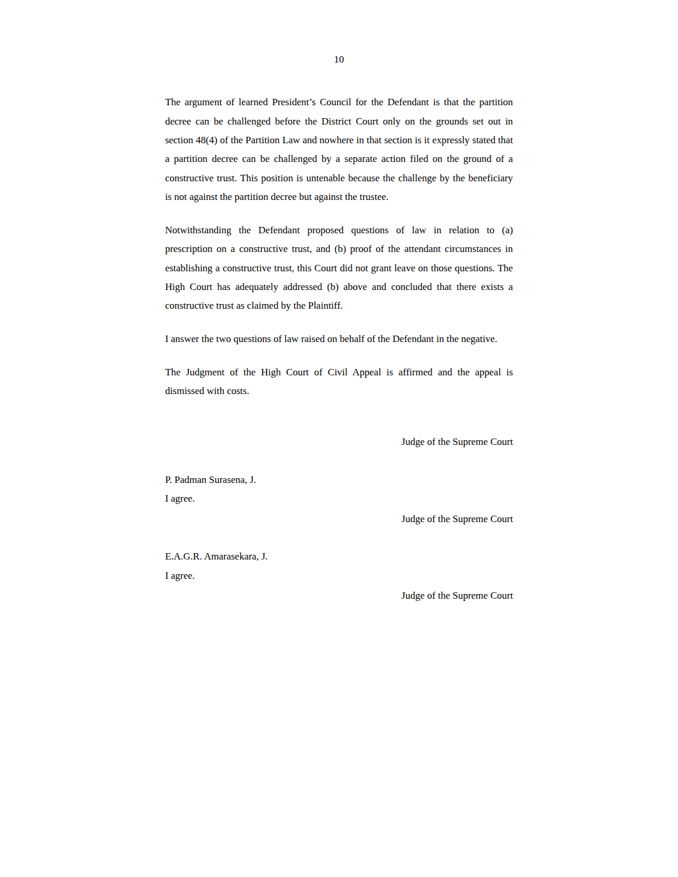10
The argument of learned President’s Council for the Defendant is that the partition decree can be challenged before the District Court only on the grounds set out in section 48(4) of the Partition Law and nowhere in that section is it expressly stated that a partition decree can be challenged by a separate action filed on the ground of a constructive trust. This position is untenable because the challenge by the beneficiary is not against the partition decree but against the trustee.
Notwithstanding the Defendant proposed questions of law in relation to (a) prescription on a constructive trust, and (b) proof of the attendant circumstances in establishing a constructive trust, this Court did not grant leave on those questions. The High Court has adequately addressed (b) above and concluded that there exists a constructive trust as claimed by the Plaintiff.
I answer the two questions of law raised on behalf of the Defendant in the negative.
The Judgment of the High Court of Civil Appeal is affirmed and the appeal is dismissed with costs.
Judge of the Supreme Court
P. Padman Surasena, J.
I agree.
Judge of the Supreme Court
E.A.G.R. Amarasekara, J.
I agree.
Judge of the Supreme Court